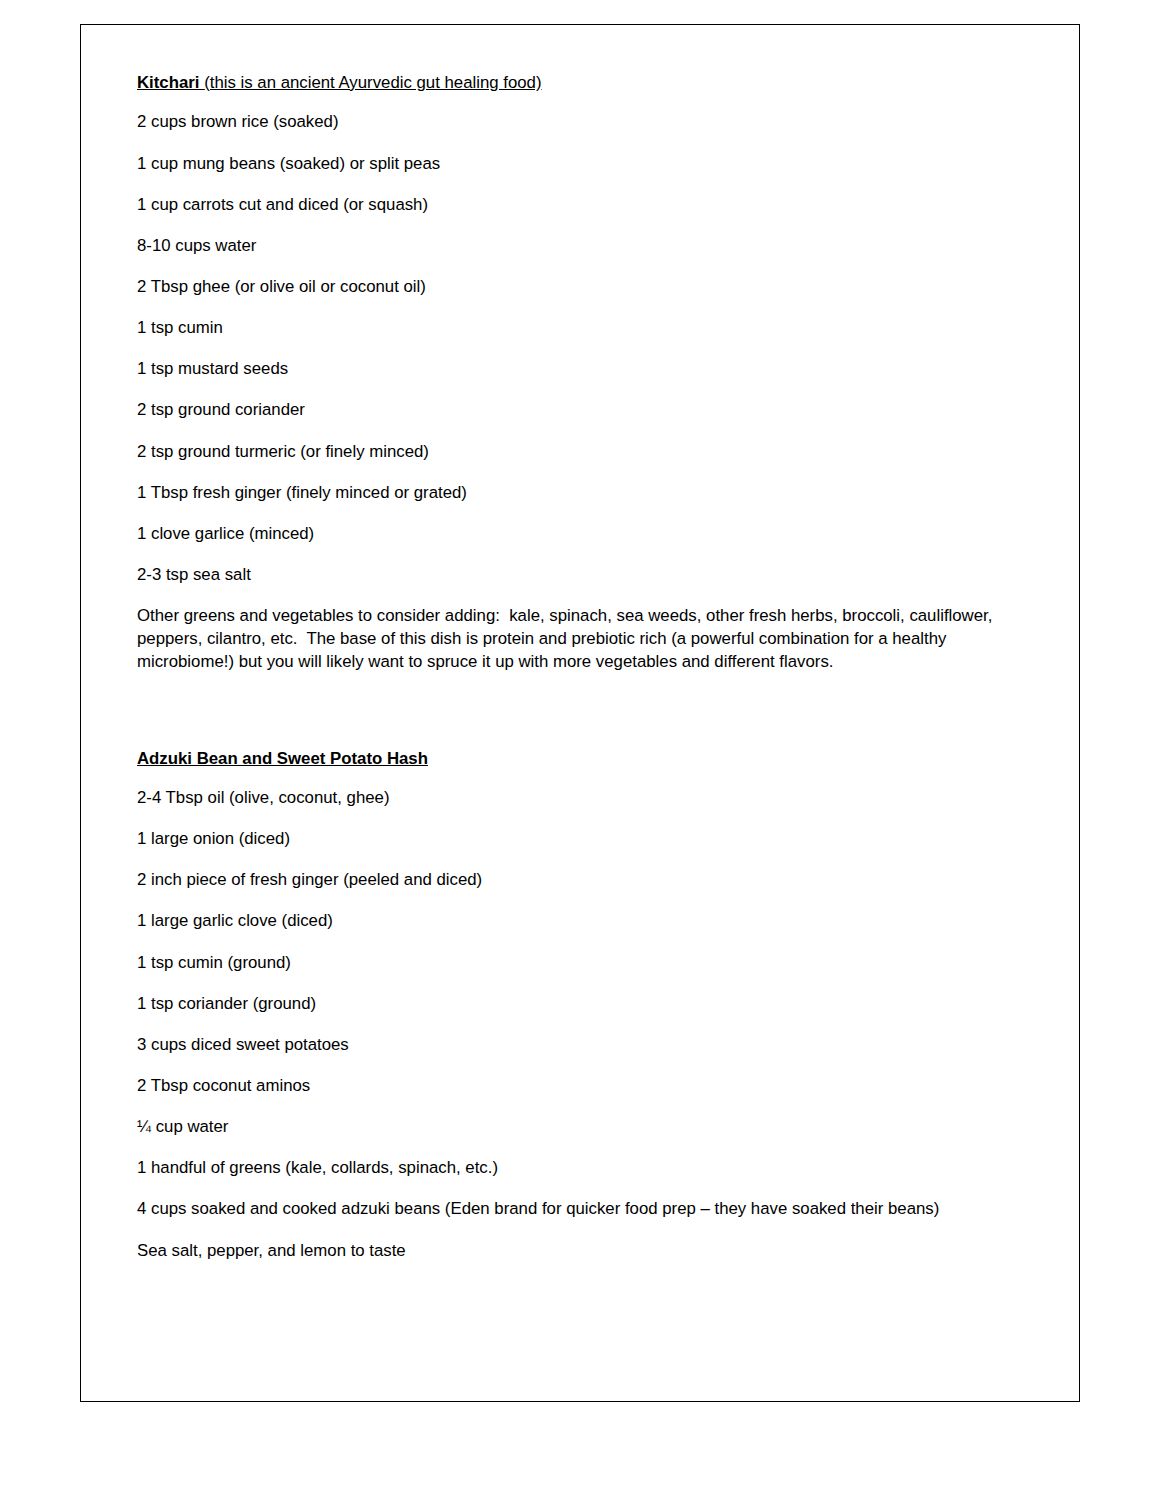Kitchari (this is an ancient Ayurvedic gut healing food)
2 cups brown rice (soaked)
1 cup mung beans (soaked) or split peas
1 cup carrots cut and diced (or squash)
8-10 cups water
2 Tbsp ghee (or olive oil or coconut oil)
1 tsp cumin
1 tsp mustard seeds
2 tsp ground coriander
2 tsp ground turmeric (or finely minced)
1 Tbsp fresh ginger (finely minced or grated)
1 clove garlice (minced)
2-3 tsp sea salt
Other greens and vegetables to consider adding: kale, spinach, sea weeds, other fresh herbs, broccoli, cauliflower, peppers, cilantro, etc. The base of this dish is protein and prebiotic rich (a powerful combination for a healthy microbiome!) but you will likely want to spruce it up with more vegetables and different flavors.
Adzuki Bean and Sweet Potato Hash
2-4 Tbsp oil (olive, coconut, ghee)
1 large onion (diced)
2 inch piece of fresh ginger (peeled and diced)
1 large garlic clove (diced)
1 tsp cumin (ground)
1 tsp coriander (ground)
3 cups diced sweet potatoes
2 Tbsp coconut aminos
¼ cup water
1 handful of greens (kale, collards, spinach, etc.)
4 cups soaked and cooked adzuki beans (Eden brand for quicker food prep – they have soaked their beans)
Sea salt, pepper, and lemon to taste